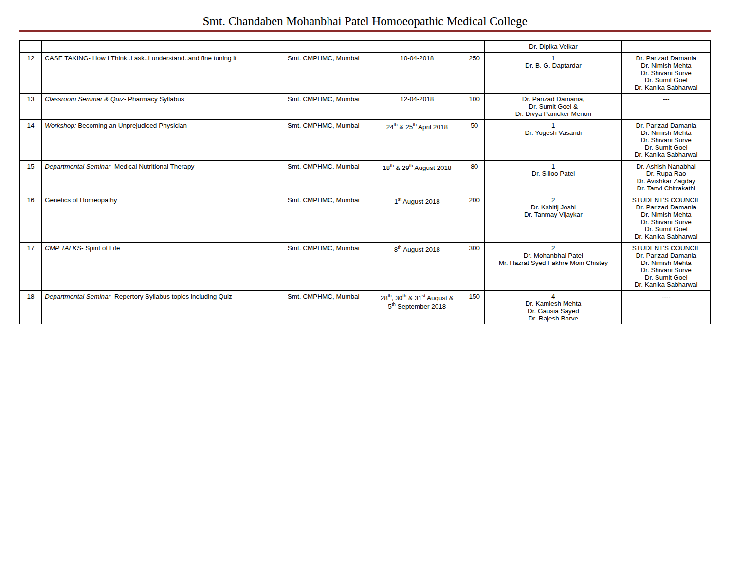Smt. Chandaben Mohanbhai Patel Homoeopathic Medical College
| | | | | | Dr. Dipika Velkar | |
| 12 | CASE TAKING- How I Think..I ask..I understand..and fine tuning it | Smt. CMPHMC, Mumbai | 10-04-2018 | 250 | 1 Dr. B. G. Daptardar | Dr. Parizad Damania Dr. Nimish Mehta Dr. Shivani Surve Dr. Sumit Goel Dr. Kanika Sabharwal |
| 13 | Classroom Seminar & Quiz - Pharmacy Syllabus | Smt. CMPHMC, Mumbai | 12-04-2018 | 100 | Dr. Parizad Damania, Dr. Sumit Goel & Dr. Divya Panicker Menon | --- |
| 14 | Workshop: Becoming an Unprejudiced Physician | Smt. CMPHMC, Mumbai | 24 th & 25 th April 2018 | 50 | 1 Dr. Yogesh Vasandi | Dr. Parizad Damania Dr. Nimish Mehta Dr. Shivani Surve Dr. Sumit Goel Dr. Kanika Sabharwal |
| 15 | Departmental Seminar- Medical Nutritional Therapy | Smt. CMPHMC, Mumbai | 18 th & 29 th August 2018 | 80 | 1 Dr. Silloo Patel | Dr. Ashish Nanabhai Dr. Rupa Rao Dr. Avishkar Zagday Dr. Tanvi Chitrakathi |
| 16 | Genetics of Homeopathy | Smt. CMPHMC, Mumbai | 1 st August 2018 | 200 | 2 Dr. Kshitij Joshi Dr. Tanmay Vijaykar | STUDENT'S COUNCIL Dr. Parizad Damania Dr. Nimish Mehta Dr. Shivani Surve Dr. Sumit Goel Dr. Kanika Sabharwal |
| 17 | CMP TALKS - Spirit of Life | Smt. CMPHMC, Mumbai | 8 th August 2018 | 300 | 2 Dr. Mohanbhai Patel Mr. Hazrat Syed Fakhre Moin Chistey | STUDENT'S COUNCIL Dr. Parizad Damania Dr. Nimish Mehta Dr. Shivani Surve Dr. Sumit Goel Dr. Kanika Sabharwal |
| 18 | Departmental Seminar- Repertory Syllabus topics including Quiz | Smt. CMPHMC, Mumbai | 28 th , 30 th & 31 st August & 5 th September 2018 | 150 | 4 Dr. Kamlesh Mehta Dr. Gausia Sayed Dr. Rajesh Barve | ---- |